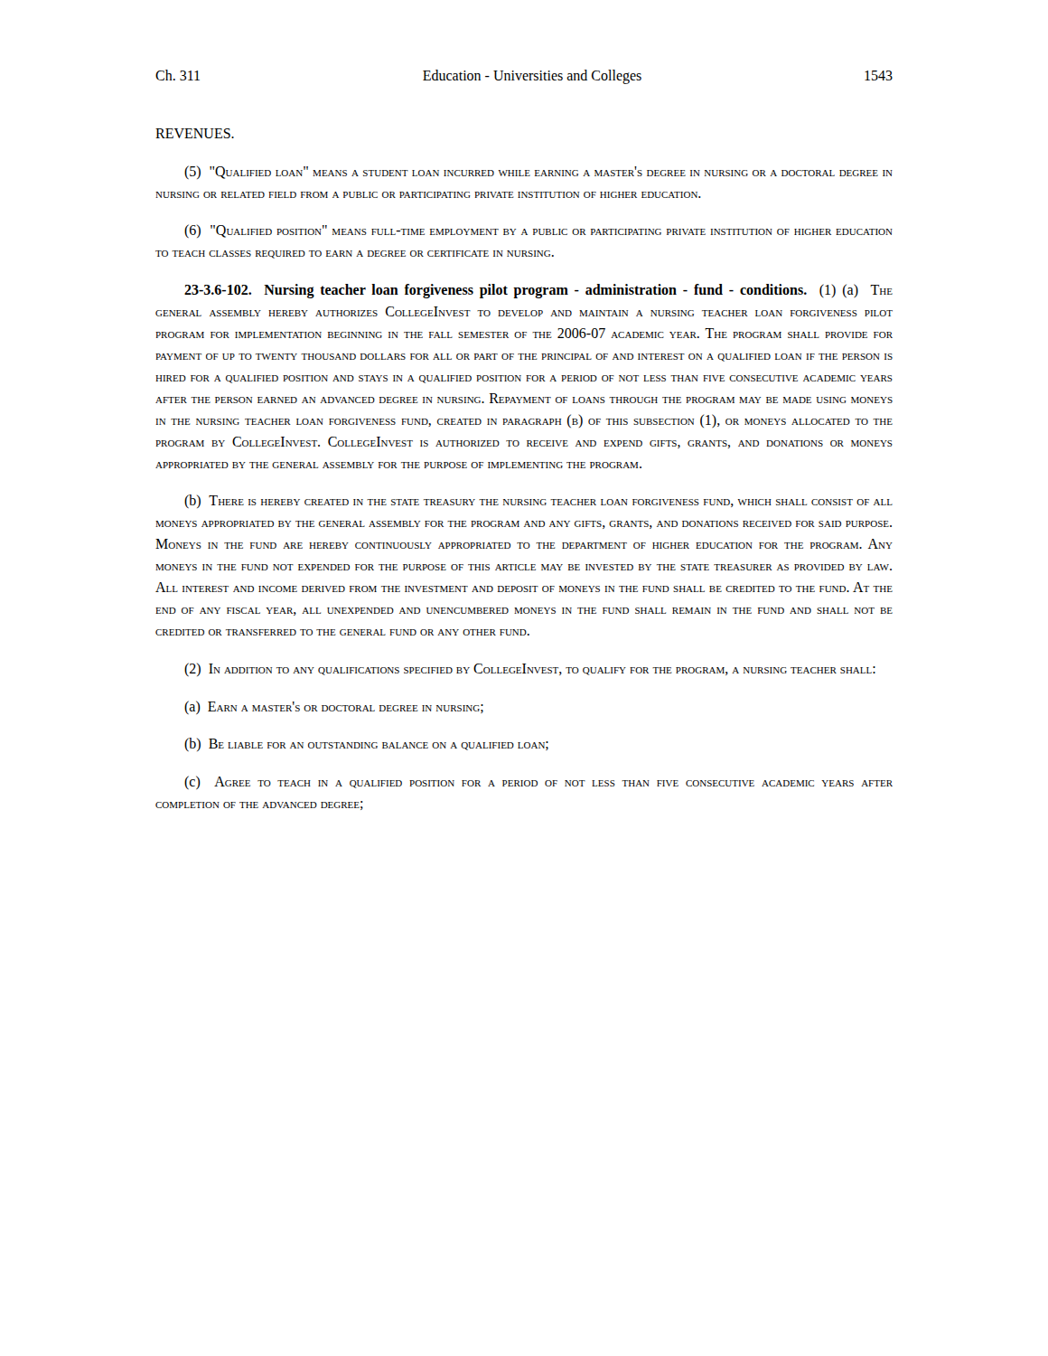Ch. 311 Education - Universities and Colleges 1543
REVENUES.
(5) "Qualified loan" means a student loan incurred while earning a master's degree in nursing or a doctoral degree in nursing or related field from a public or participating private institution of higher education.
(6) "Qualified position" means full-time employment by a public or participating private institution of higher education to teach classes required to earn a degree or certificate in nursing.
23-3.6-102. Nursing teacher loan forgiveness pilot program - administration - fund - conditions. (1) (a) The general assembly hereby authorizes CollegeInvest to develop and maintain a nursing teacher loan forgiveness pilot program for implementation beginning in the fall semester of the 2006-07 academic year. The program shall provide for payment of up to twenty thousand dollars for all or part of the principal of and interest on a qualified loan if the person is hired for a qualified position and stays in a qualified position for a period of not less than five consecutive academic years after the person earned an advanced degree in nursing. Repayment of loans through the program may be made using moneys in the nursing teacher loan forgiveness fund, created in paragraph (b) of this subsection (1), or moneys allocated to the program by CollegeInvest. CollegeInvest is authorized to receive and expend gifts, grants, and donations or moneys appropriated by the general assembly for the purpose of implementing the program.
(b) There is hereby created in the state treasury the nursing teacher loan forgiveness fund, which shall consist of all moneys appropriated by the general assembly for the program and any gifts, grants, and donations received for said purpose. Moneys in the fund are hereby continuously appropriated to the department of higher education for the program. Any moneys in the fund not expended for the purpose of this article may be invested by the state treasurer as provided by law. All interest and income derived from the investment and deposit of moneys in the fund shall be credited to the fund. At the end of any fiscal year, all unexpended and unencumbered moneys in the fund shall remain in the fund and shall not be credited or transferred to the general fund or any other fund.
(2) In addition to any qualifications specified by CollegeInvest, to qualify for the program, a nursing teacher shall:
(a) Earn a master's or doctoral degree in nursing;
(b) Be liable for an outstanding balance on a qualified loan;
(c) Agree to teach in a qualified position for a period of not less than five consecutive academic years after completion of the advanced degree;